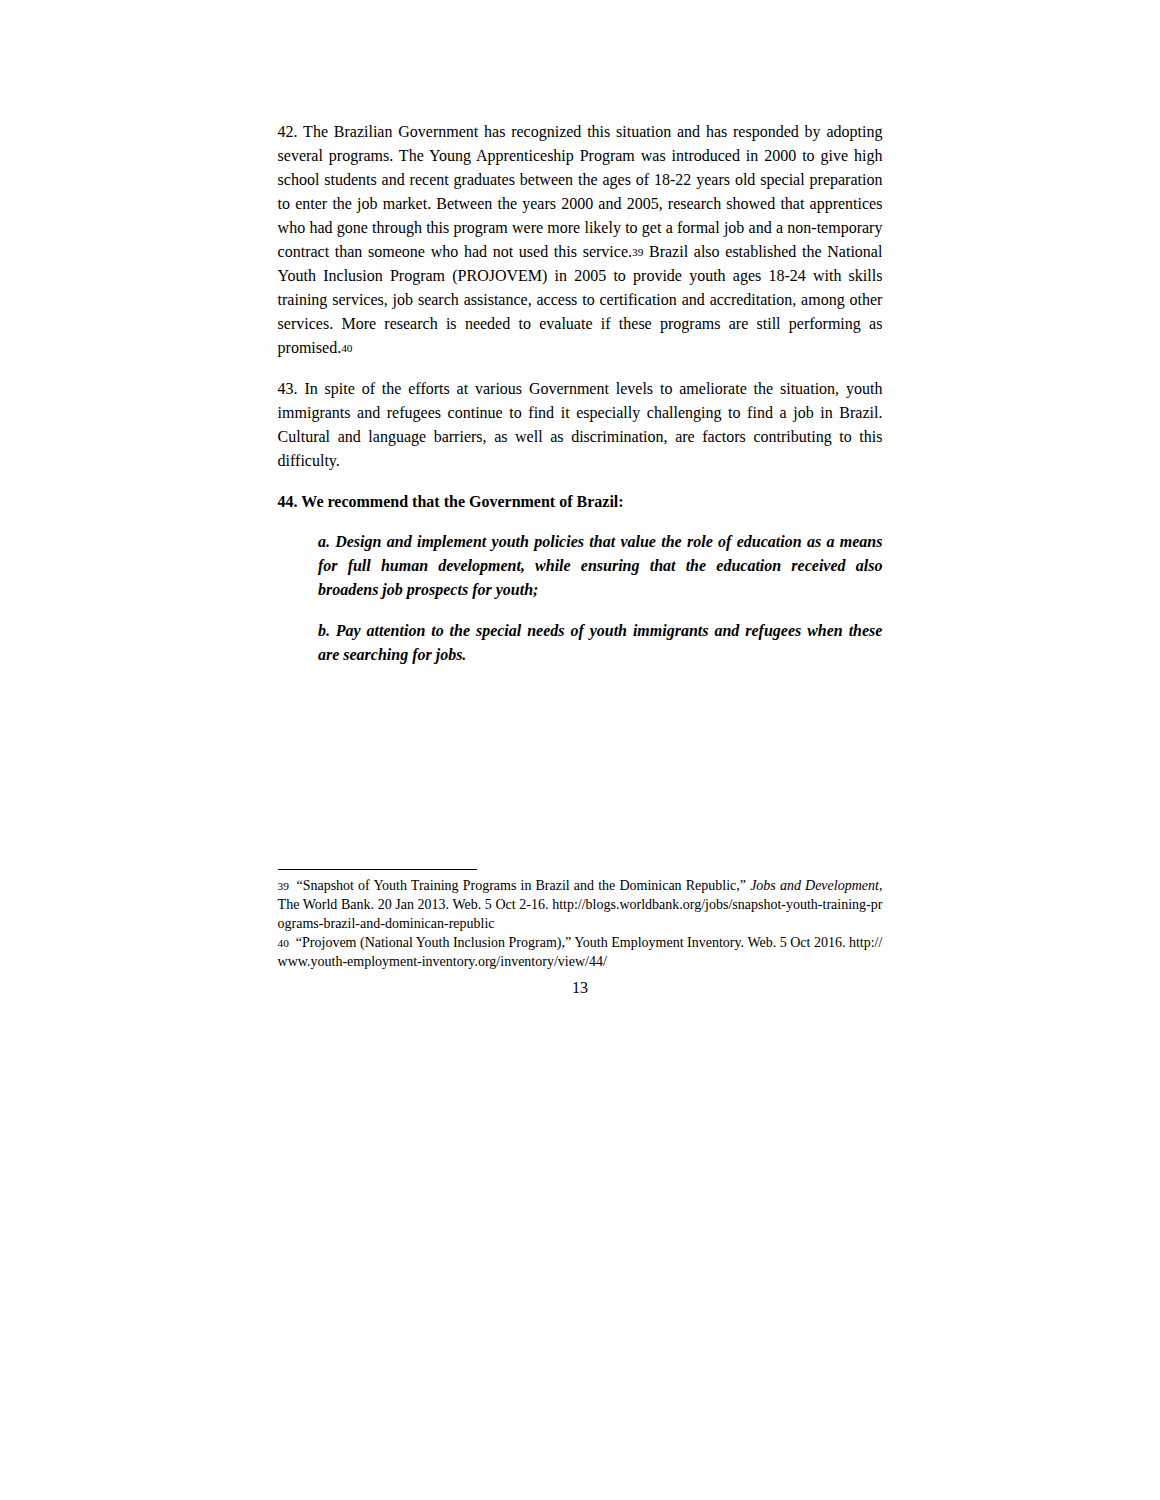42. The Brazilian Government has recognized this situation and has responded by adopting several programs. The Young Apprenticeship Program was introduced in 2000 to give high school students and recent graduates between the ages of 18-22 years old special preparation to enter the job market. Between the years 2000 and 2005, research showed that apprentices who had gone through this program were more likely to get a formal job and a non-temporary contract than someone who had not used this service.39 Brazil also established the National Youth Inclusion Program (PROJOVEM) in 2005 to provide youth ages 18-24 with skills training services, job search assistance, access to certification and accreditation, among other services. More research is needed to evaluate if these programs are still performing as promised.40
43. In spite of the efforts at various Government levels to ameliorate the situation, youth immigrants and refugees continue to find it especially challenging to find a job in Brazil. Cultural and language barriers, as well as discrimination, are factors contributing to this difficulty.
44. We recommend that the Government of Brazil:
a. Design and implement youth policies that value the role of education as a means for full human development, while ensuring that the education received also broadens job prospects for youth;
b. Pay attention to the special needs of youth immigrants and refugees when these are searching for jobs.
39 “Snapshot of Youth Training Programs in Brazil and the Dominican Republic,” Jobs and Development, The World Bank. 20 Jan 2013. Web. 5 Oct 2-16. http://blogs.worldbank.org/jobs/snapshot-youth-training-programs-brazil-and-dominican-republic
40 “Projovem (National Youth Inclusion Program),” Youth Employment Inventory. Web. 5 Oct 2016. http://www.youth-employment-inventory.org/inventory/view/44/
13